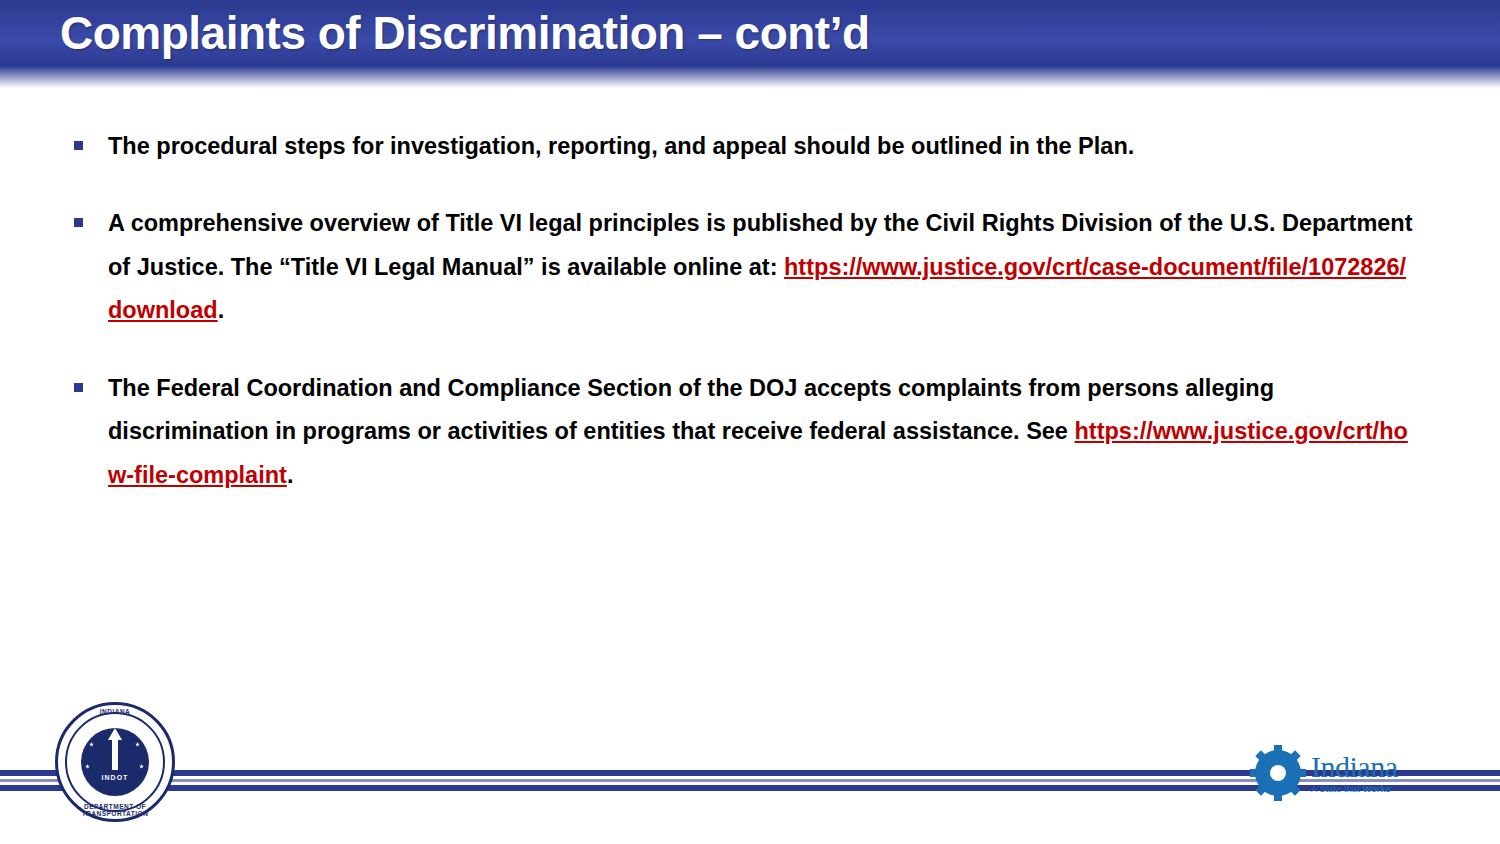Complaints of Discrimination – cont’d
The procedural steps for investigation, reporting, and appeal should be outlined in the Plan.
A comprehensive overview of Title VI legal principles is published by the Civil Rights Division of the U.S. Department of Justice. The “Title VI Legal Manual” is available online at: https://www.justice.gov/crt/case-document/file/1072826/download.
The Federal Coordination and Compliance Section of the DOJ accepts complaints from persons alleging discrimination in programs or activities of entities that receive federal assistance. See https://www.justice.gov/crt/how-file-complaint.
INDIANA
INDOT
DEPARTMENT OF TRANSPORTATION
Indiana
A State that Works